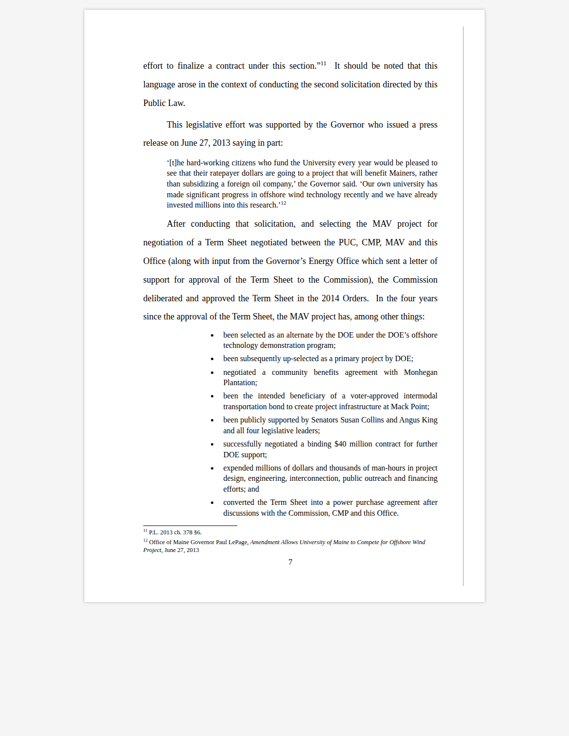effort to finalize a contract under this section.”11 It should be noted that this language arose in the context of conducting the second solicitation directed by this Public Law.
This legislative effort was supported by the Governor who issued a press release on June 27, 2013 saying in part:
‘[t]he hard-working citizens who fund the University every year would be pleased to see that their ratepayer dollars are going to a project that will benefit Mainers, rather than subsidizing a foreign oil company,’ the Governor said. ‘Our own university has made significant progress in offshore wind technology recently and we have already invested millions into this research.’12
After conducting that solicitation, and selecting the MAV project for negotiation of a Term Sheet negotiated between the PUC, CMP, MAV and this Office (along with input from the Governor’s Energy Office which sent a letter of support for approval of the Term Sheet to the Commission), the Commission deliberated and approved the Term Sheet in the 2014 Orders. In the four years since the approval of the Term Sheet, the MAV project has, among other things:
been selected as an alternate by the DOE under the DOE’s offshore technology demonstration program;
been subsequently up-selected as a primary project by DOE;
negotiated a community benefits agreement with Monhegan Plantation;
been the intended beneficiary of a voter-approved intermodal transportation bond to create project infrastructure at Mack Point;
been publicly supported by Senators Susan Collins and Angus King and all four legislative leaders;
successfully negotiated a binding $40 million contract for further DOE support;
expended millions of dollars and thousands of man-hours in project design, engineering, interconnection, public outreach and financing efforts; and
converted the Term Sheet into a power purchase agreement after discussions with the Commission, CMP and this Office.
11 P.L. 2013 ch. 378 §6.
12 Office of Maine Governor Paul LePage, Amendment Allows University of Maine to Compete for Offshore Wind Project, June 27, 2013
7